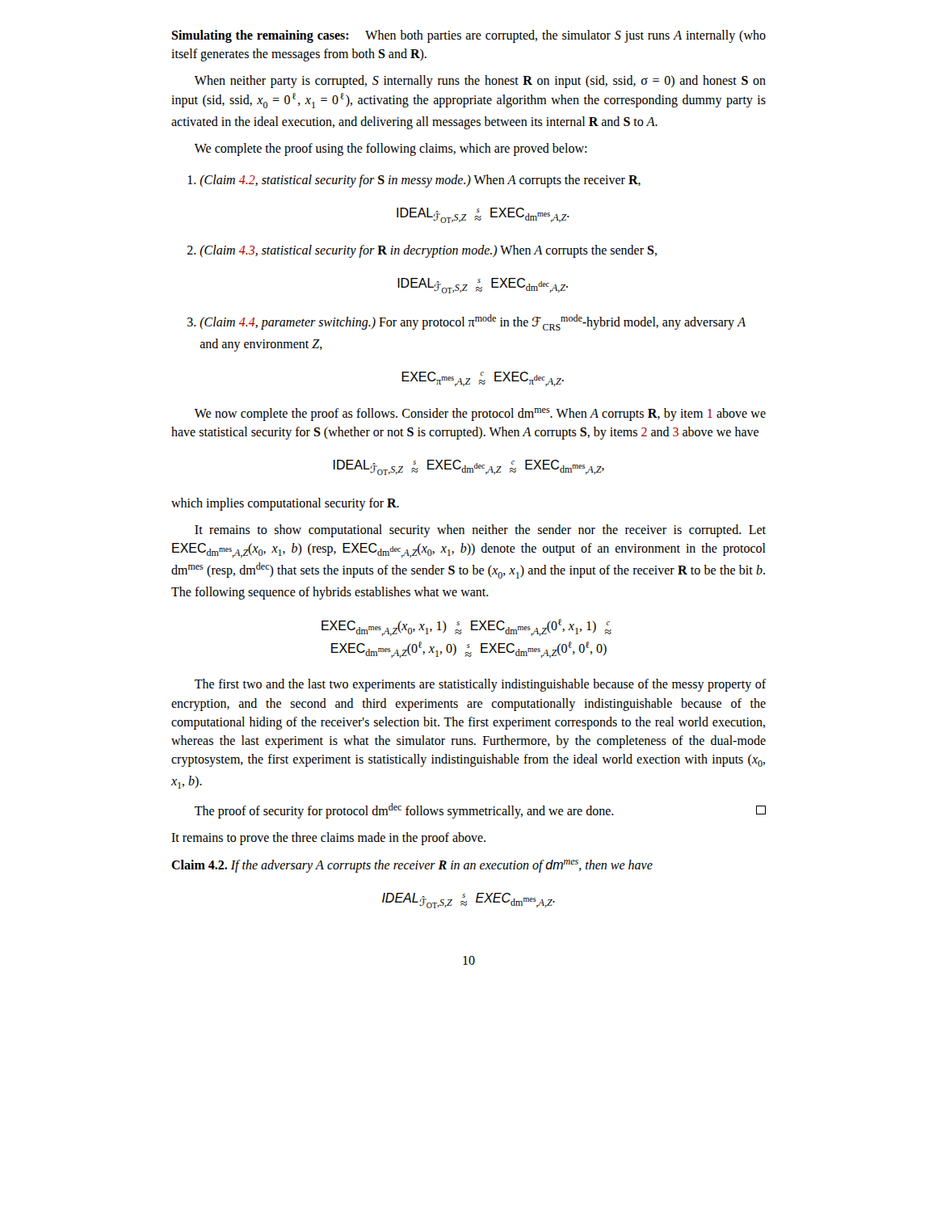Simulating the remaining cases: When both parties are corrupted, the simulator S just runs A internally (who itself generates the messages from both S and R).
When neither party is corrupted, S internally runs the honest R on input (sid, ssid, σ = 0) and honest S on input (sid, ssid, x 0 = 0ℓ, x 1 = 0ℓ), activating the appropriate algorithm when the corresponding dummy party is activated in the ideal execution, and delivering all messages between its internal R and S to A.
We complete the proof using the following claims, which are proved below:
(Claim 4.2, statistical security for S in messy mode.) When A corrupts the receiver R,
IDEAL ℱ̂OT,S,Z s≈ EXEC dmmes,A,Z.
(Claim 4.3, statistical security for R in decryption mode.) When A corrupts the sender S,
IDEAL ℱ̂OT,S,Z s≈ EXEC dmdec,A,Z.
(Claim 4.4, parameter switching.) For any protocol πmode in the ℱCRS mode-hybrid model, any adversary A and any environment Z,
EXEC πmes,A,Z c≈ EXEC πdec,A,Z.
We now complete the proof as follows. Consider the protocol dmmes. When A corrupts R, by item 1 above we have statistical security for S (whether or not S is corrupted). When A corrupts S, by items 2 and 3 above we have
IDEAL ℱ̂OT,S,Z s≈ EXEC dmdec,A,Z c≈ EXEC dmmes,A,Z,
which implies computational security for R.
It remains to show computational security when neither the sender nor the receiver is corrupted. Let EXEC dmmes,A,Z(x 0, x 1, b) (resp, EXEC dmdec,A,Z(x 0, x 1, b)) denote the output of an environment in the protocol dmmes (resp, dmdec) that sets the inputs of the sender S to be (x 0, x 1) and the input of the receiver R to be the bit b. The following sequence of hybrids establishes what we want.
EXEC dmmes,A,Z(x 0, x 1, 1) s≈ EXEC dmmes,A,Z(0ℓ, x 1, 1) c≈
EXEC dmmes,A,Z(0ℓ, x 1, 0) s≈ EXEC dmmes,A,Z(0ℓ, 0ℓ, 0)
The first two and the last two experiments are statistically indistinguishable because of the messy property of encryption, and the second and third experiments are computationally indistinguishable because of the computational hiding of the receiver's selection bit. The first experiment corresponds to the real world execution, whereas the last experiment is what the simulator runs. Furthermore, by the completeness of the dual-mode cryptosystem, the first experiment is statistically indistinguishable from the ideal world exection with inputs (x 0, x 1, b).
The proof of security for protocol dmdec follows symmetrically, and we are done.
It remains to prove the three claims made in the proof above.
Claim 4.2. If the adversary A corrupts the receiver R in an execution of dm mes, then we have
IDEAL ℱ̂OT,S,Z s≈ EXEC dmmes,A,Z.
10